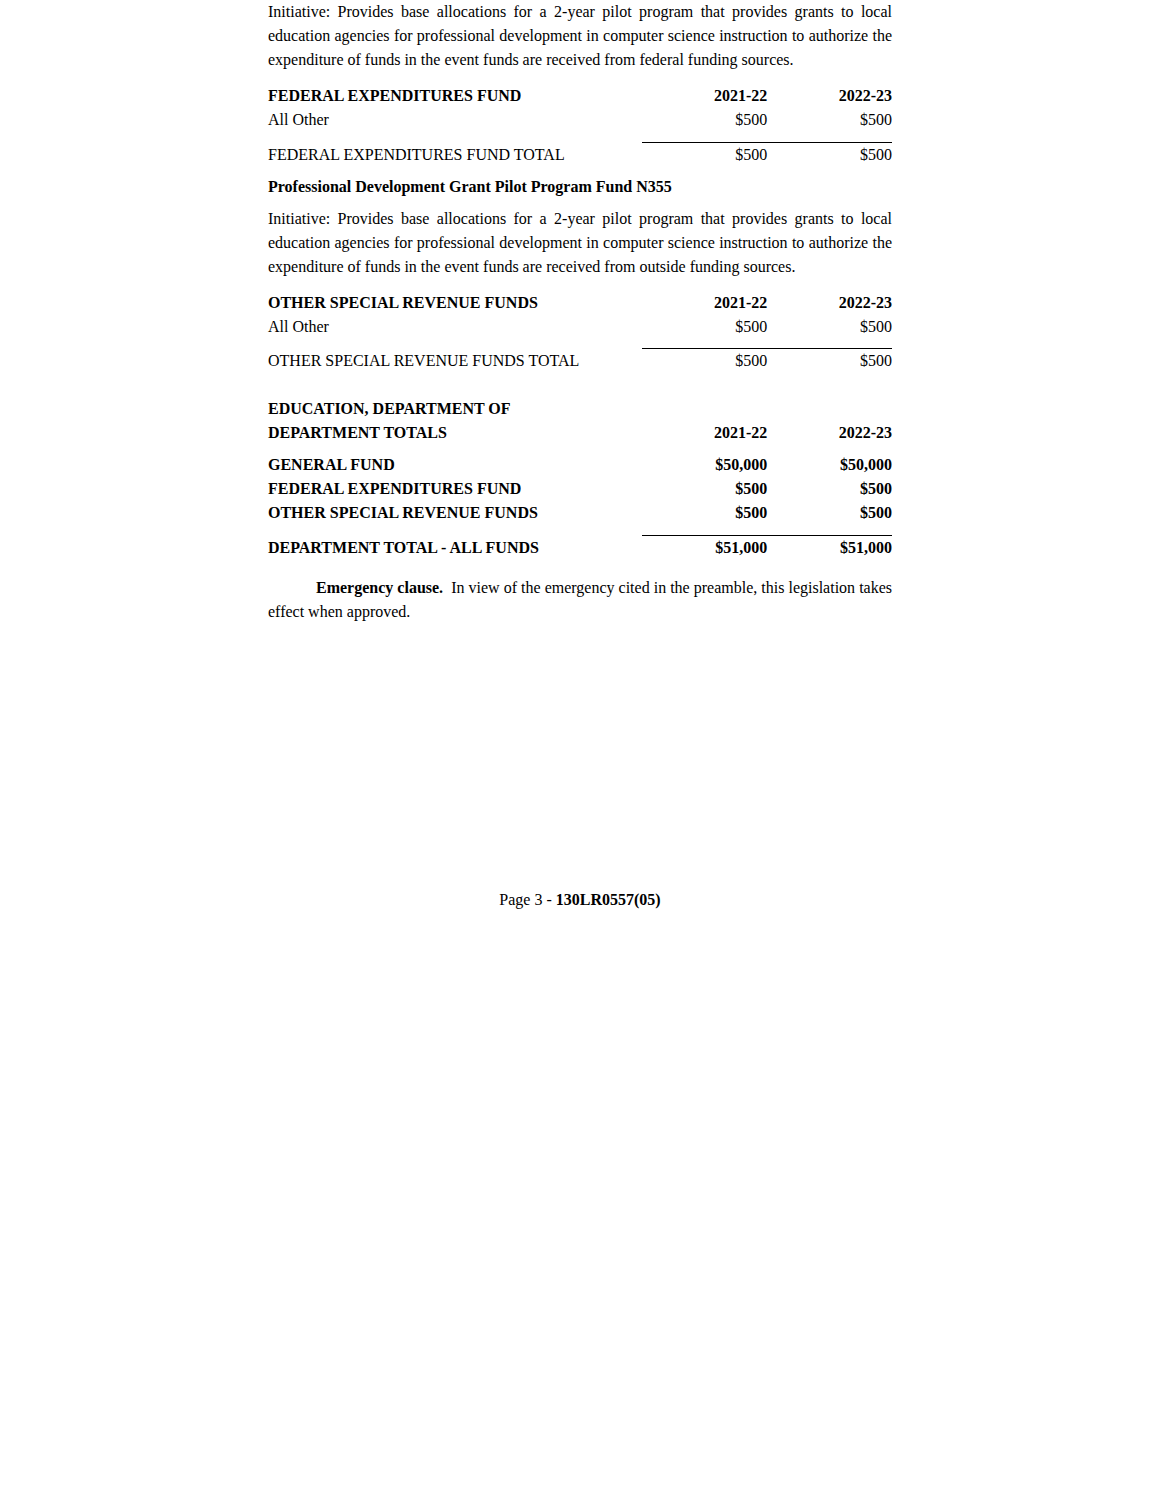Initiative: Provides base allocations for a 2-year pilot program that provides grants to local education agencies for professional development in computer science instruction to authorize the expenditure of funds in the event funds are received from federal funding sources.
| FEDERAL EXPENDITURES FUND | 2021-22 | 2022-23 |
| All Other | $500 | $500 |
| FEDERAL EXPENDITURES FUND TOTAL | $500 | $500 |
Professional Development Grant Pilot Program Fund N355
Initiative: Provides base allocations for a 2-year pilot program that provides grants to local education agencies for professional development in computer science instruction to authorize the expenditure of funds in the event funds are received from outside funding sources.
| OTHER SPECIAL REVENUE FUNDS | 2021-22 | 2022-23 |
| All Other | $500 | $500 |
| OTHER SPECIAL REVENUE FUNDS TOTAL | $500 | $500 |
| EDUCATION, DEPARTMENT OF | | |
| DEPARTMENT TOTALS | 2021-22 | 2022-23 |
| GENERAL FUND | $50,000 | $50,000 |
| FEDERAL EXPENDITURES FUND | $500 | $500 |
| OTHER SPECIAL REVENUE FUNDS | $500 | $500 |
| DEPARTMENT TOTAL - ALL FUNDS | $51,000 | $51,000 |
Emergency clause. In view of the emergency cited in the preamble, this legislation takes effect when approved.
Page 3 - 130LR0557(05)